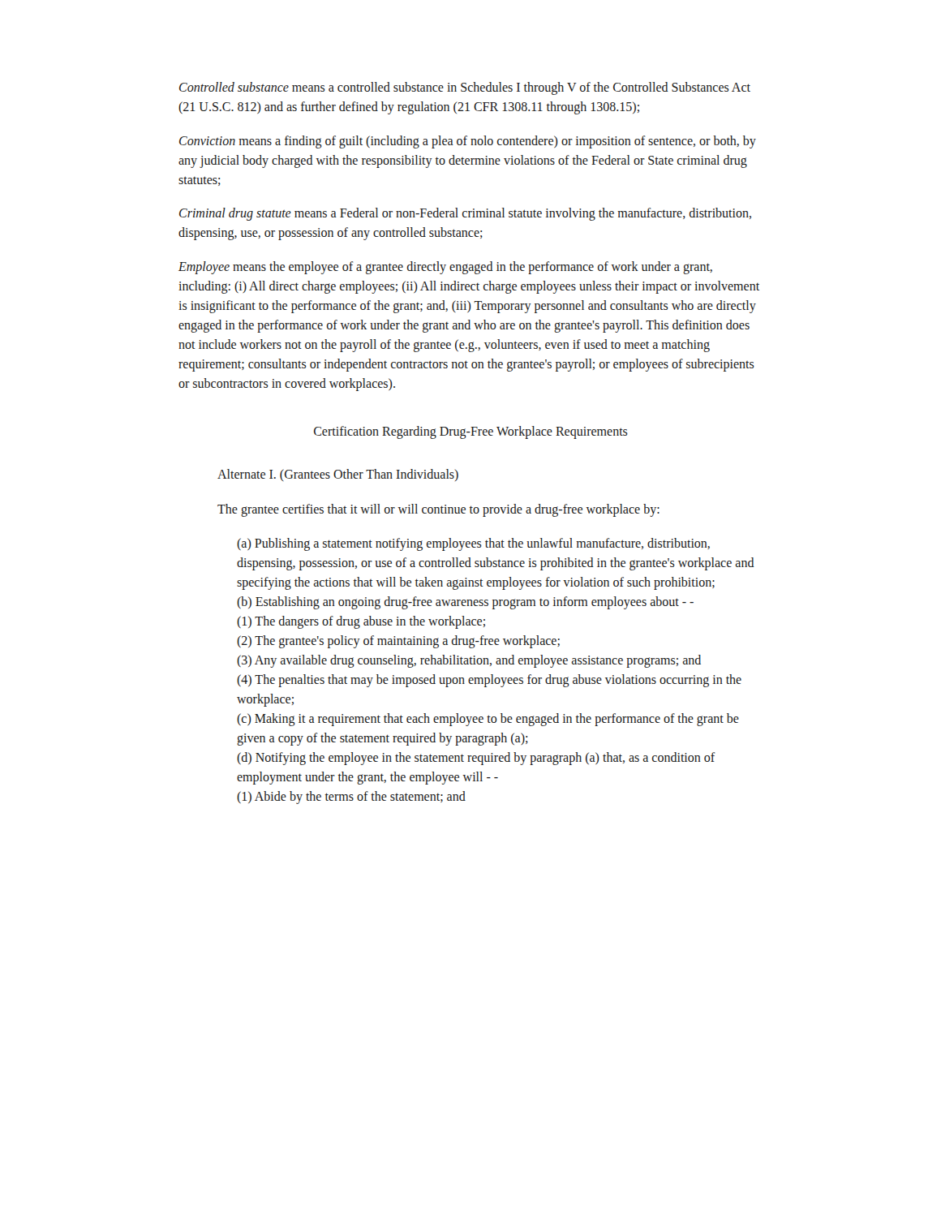Controlled substance means a controlled substance in Schedules I through V of the Controlled Substances Act (21 U.S.C. 812) and as further defined by regulation (21 CFR 1308.11 through 1308.15);
Conviction means a finding of guilt (including a plea of nolo contendere) or imposition of sentence, or both, by any judicial body charged with the responsibility to determine violations of the Federal or State criminal drug statutes;
Criminal drug statute means a Federal or non-Federal criminal statute involving the manufacture, distribution, dispensing, use, or possession of any controlled substance;
Employee means the employee of a grantee directly engaged in the performance of work under a grant, including: (i) All direct charge employees; (ii) All indirect charge employees unless their impact or involvement is insignificant to the performance of the grant; and, (iii) Temporary personnel and consultants who are directly engaged in the performance of work under the grant and who are on the grantee's payroll. This definition does not include workers not on the payroll of the grantee (e.g., volunteers, even if used to meet a matching requirement; consultants or independent contractors not on the grantee's payroll; or employees of subrecipients or subcontractors in covered workplaces).
Certification Regarding Drug-Free Workplace Requirements
Alternate I. (Grantees Other Than Individuals)
The grantee certifies that it will or will continue to provide a drug-free workplace by:
(a) Publishing a statement notifying employees that the unlawful manufacture, distribution, dispensing, possession, or use of a controlled substance is prohibited in the grantee's workplace and specifying the actions that will be taken against employees for violation of such prohibition;
(b) Establishing an ongoing drug-free awareness program to inform employees about - -
(1) The dangers of drug abuse in the workplace;
(2) The grantee's policy of maintaining a drug-free workplace;
(3) Any available drug counseling, rehabilitation, and employee assistance programs; and
(4) The penalties that may be imposed upon employees for drug abuse violations occurring in the workplace;
(c) Making it a requirement that each employee to be engaged in the performance of the grant be given a copy of the statement required by paragraph (a);
(d) Notifying the employee in the statement required by paragraph (a) that, as a condition of employment under the grant, the employee will - -
(1) Abide by the terms of the statement; and